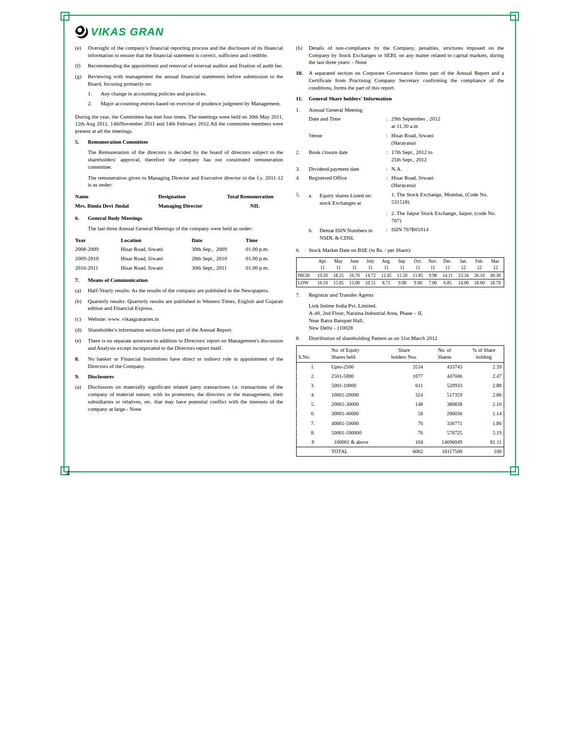VIKAS GRAN
(e)
Oversight of the company's financial reporting process and the disclosure of its financial information to ensure that the financial statement is correct, sufficient and credible.
(f)
Recommending the appointment and removal of external auditor and fixation of audit fee.
(g)
Reviewing with management the annual financial statements before submission to the Board, focusing primarily on:
1.
Any change in accounting policies and practices.
2.
Major accounting entries based on exercise of prudence judgment by Management.
During the year, the Committee has met four times. The meetings were held on 30th May 2011, 12th Aug 2011, 14thNovember 2011 and 14th February 2012.All the committee members were present at all the meetings.
5.
Remuneration Committee
The Remuneration of the directors is decided by the board of directors subject to the shareholders' approval, therefore the company has not constituted remuneration committee.
The remuneration given to Managing Director and Executive director in the f.y. 2011-12 is as under:
| Name | Designation | Total Remuneration |
| Mrs. Bimla Devi Jindal | Managing Director | NIL |
6.
General Body Meetings
The last three Annual General Meetings of the company were held as under:
| Year | Location | Date | Time |
| 2008-2009 | Hisar Road, Siwani | 30th Sep., 2009 | 01.00 p.m. |
| 2009-2010 | Hisar Road, Siwani | 28th Sept., 2010 | 01.00 p.m. |
| 2010-2011 | Hisar Road, Siwani | 30th Sept., 2011 | 01.00 p.m. |
7.
Means of Communication
(a)
Half-Yearly results: As the results of the company are published in the Newspapers.
(b)
Quarterly results: Quarterly results are published in Western Times, English and Gujarati edition and Financial Express.
(c)
Website: www. vikasgranaries.in
(d)
Shareholder's information section forms part of the Annual Report.
(e)
There is no separate annexure in addition to Directors' report on Management's discussion and Analysis except incorporated in the Directors report itself.
8.
No banker or Financial Institutions have direct or indirect role in appointment of the Directors of the Company.
9.
Disclosures
(a)
Disclosures on materially significant related party transactions i.e. transactions of the company of material nature, with its promoters, the directors or the management, their subsidiaries or relatives, etc. that may have potential conflict with the interests of the company at large.- None
(b)
Details of non-compliance by the Company, penalties, strictures imposed on the Company by Stock Exchanges or SEBI, on any matter related to capital markets, during the last three years: - None
10.
A separated section on Corporate Governance forms part of the Annual Report and a Certificate from Practising Company Secretary confirming the compliance of the conditions, forms the part of this report.
11.
General Share holders' Information
| 1. | Annual General Meeting |
| | Date and Time | : | 29th September , 2012 at 11.30 a.m |
| | Venue | : | Hisar Road, Siwani (Harayana) |
| 2. | Book closure date | : | 17th Sept., 2012 to 25th Sept., 2012 |
| 3. | Dividend payment date | : | N.A. |
| 4. | Registered Office | : | Hisar Road, Siwani (Harayana) |
| 5. | / a. / Equity shares Listed on: stock Exchanges at / | | 1. The Stock Exchange, Mumbai, (Code No. 531518) |
| | | : | 2. The Jaipur Stock Exchange, Jaipur, (code No. 767) |
| | / b. / Demat ISIN Numbers in NSDL & CDSL / | : | ISIN 767B01014 |
6.
Stock Market Date on BSE (in Rs. / per Share):
| | Apr. 11 | May 11 | June 11 | July 11 | Aug. 11 | Sep. 11 | Oct. 11 | Nov. 11 | Dec. 11 | Jan. 12 | Feb. 12 | Mar. 12 |
| --- | --- | --- | --- | --- | --- | --- | --- | --- | --- | --- | --- | --- |
| HIGH | 19.20 | 18.25 | 16.70 | 14.72 | 12.45 | 11.50 | 11.85 | 9.98 | 14.11 | 23.34 | 26.10 | 40.30 |
| LOW | 16.10 | 15.05 | 13.00 | 10.51 | 8.71 | 9.00 | 9.00 | 7.00 | 6.85 | 14.00 | 18.60 | 18.70 |
7.
Registrar and Transfer Agents
Link Intime India Pvt. Limited.
A-40, 2nd Floor, Naraina Industrial Area, Phase – II,
Near Batra Banquet Hall,
New Delhi - 110028
8.
Distribution of shareholding Pattern as on 31st March 2012
| S.No. | No. of Equity Shares held | Share holders Nos. | No. of Shares | % of Share holding |
| --- | --- | --- | --- | --- |
| 1. | Upto-2500 | 3534 | 433743 | 2.39 |
| 2. | 2501-5000 | 1077 | 447046 | 2.47 |
| 3. | 5001-10000 | 611 | 520933 | 2.88 |
| 4. | 10001-20000 | 324 | 517359 | 2.86 |
| 5. | 20001-30000 | 148 | 380838 | 2.10 |
| 6. | 30001-40000 | 58 | 206036 | 1.14 |
| 7. | 40001-50000 | 70 | 336771 | 1.86 |
| 8. | 50001-100000 | 76 | 578725 | 3.19 |
| 8 | 100001 & above | 104 | 14696049 | 81.11 |
| | TOTAL | 6002 | 18117500 | 100 |
4